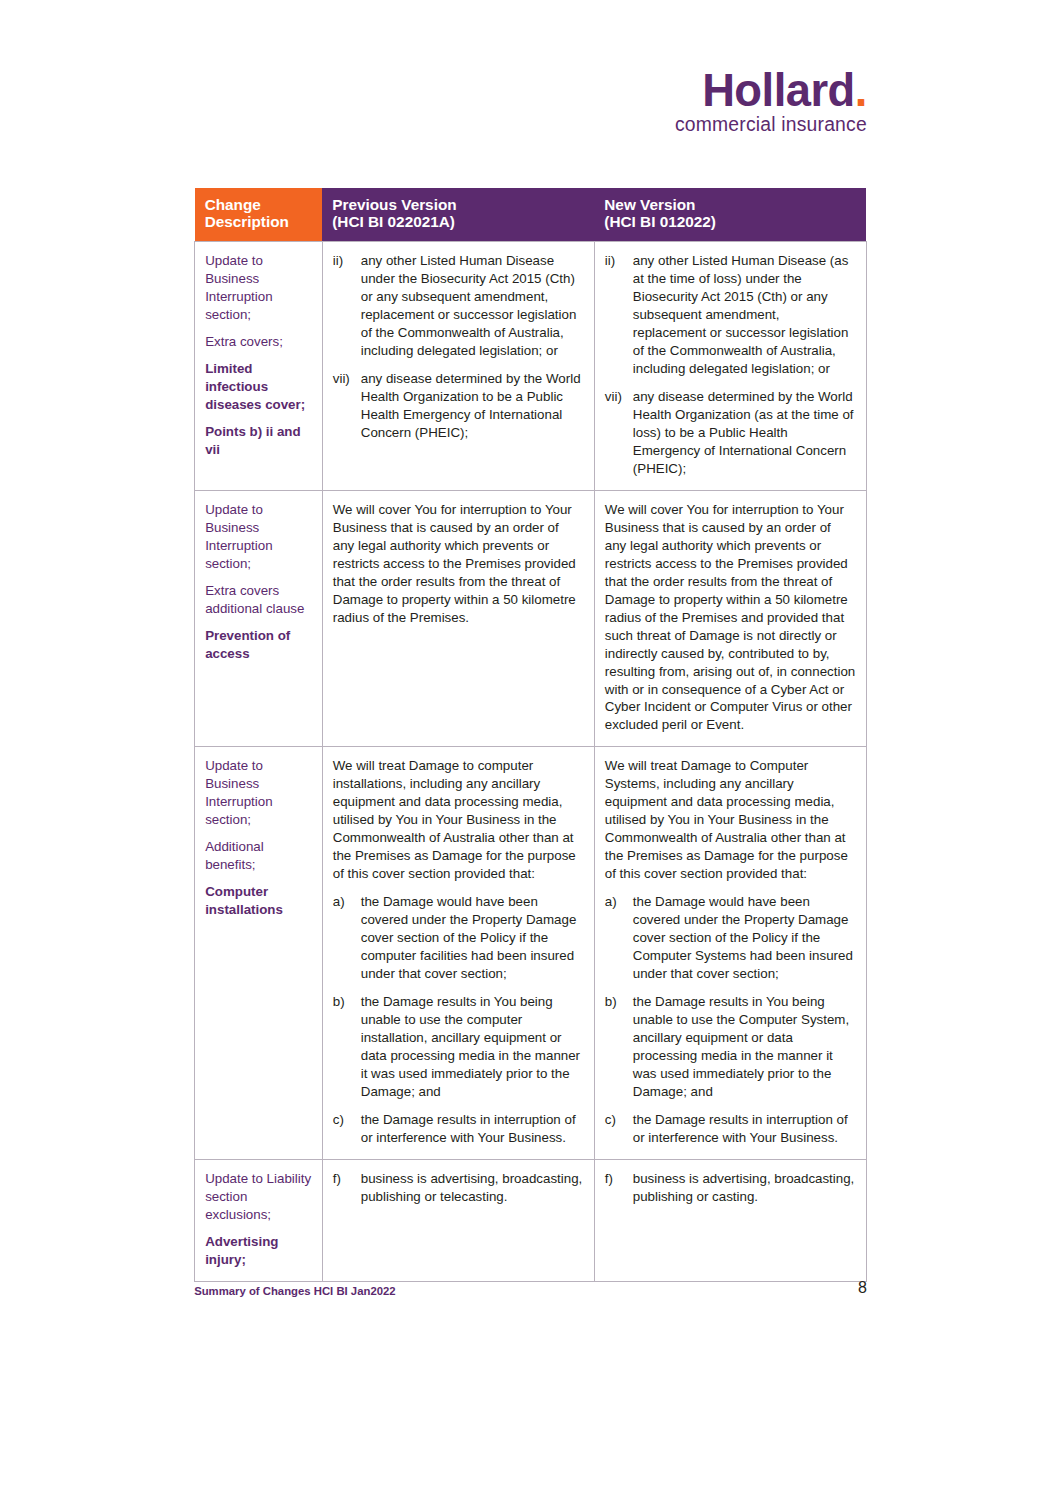Hollard.
commercial insurance
| Change Description | Previous Version (HCI BI 022021A) | New Version (HCI BI 012022) |
| --- | --- | --- |
| Update to Business Interruption section; Extra covers; Limited infectious diseases cover; Points b) ii and vii | ii) any other Listed Human Disease under the Biosecurity Act 2015 (Cth) or any subsequent amendment, replacement or successor legislation of the Commonwealth of Australia, including delegated legislation; or vii) any disease determined by the World Health Organization to be a Public Health Emergency of International Concern (PHEIC); | ii) any other Listed Human Disease (as at the time of loss) under the Biosecurity Act 2015 (Cth) or any subsequent amendment, replacement or successor legislation of the Commonwealth of Australia, including delegated legislation; or vii) any disease determined by the World Health Organization (as at the time of loss) to be a Public Health Emergency of International Concern (PHEIC); |
| Update to Business Interruption section; Extra covers additional clause Prevention of access | We will cover You for interruption to Your Business that is caused by an order of any legal authority which prevents or restricts access to the Premises provided that the order results from the threat of Damage to property within a 50 kilometre radius of the Premises. | We will cover You for interruption to Your Business that is caused by an order of any legal authority which prevents or restricts access to the Premises provided that the order results from the threat of Damage to property within a 50 kilometre radius of the Premises and provided that such threat of Damage is not directly or indirectly caused by, contributed to by, resulting from, arising out of, in connection with or in consequence of a Cyber Act or Cyber Incident or Computer Virus or other excluded peril or Event. |
| Update to Business Interruption section; Additional benefits; Computer installations | We will treat Damage to computer installations, including any ancillary equipment and data processing media, utilised by You in Your Business in the Commonwealth of Australia other than at the Premises as Damage for the purpose of this cover section provided that: a) the Damage would have been covered under the Property Damage cover section of the Policy if the computer facilities had been insured under that cover section; b) the Damage results in You being unable to use the computer installation, ancillary equipment or data processing media in the manner it was used immediately prior to the Damage; and c) the Damage results in interruption of or interference with Your Business. | We will treat Damage to Computer Systems, including any ancillary equipment and data processing media, utilised by You in Your Business in the Commonwealth of Australia other than at the Premises as Damage for the purpose of this cover section provided that: a) the Damage would have been covered under the Property Damage cover section of the Policy if the Computer Systems had been insured under that cover section; b) the Damage results in You being unable to use the Computer System, ancillary equipment or data processing media in the manner it was used immediately prior to the Damage; and c) the Damage results in interruption of or interference with Your Business. |
| Update to Liability section exclusions; Advertising injury; | f) business is advertising, broadcasting, publishing or telecasting. | f) business is advertising, broadcasting, publishing or casting. |
Summary of Changes HCI BI Jan2022
8